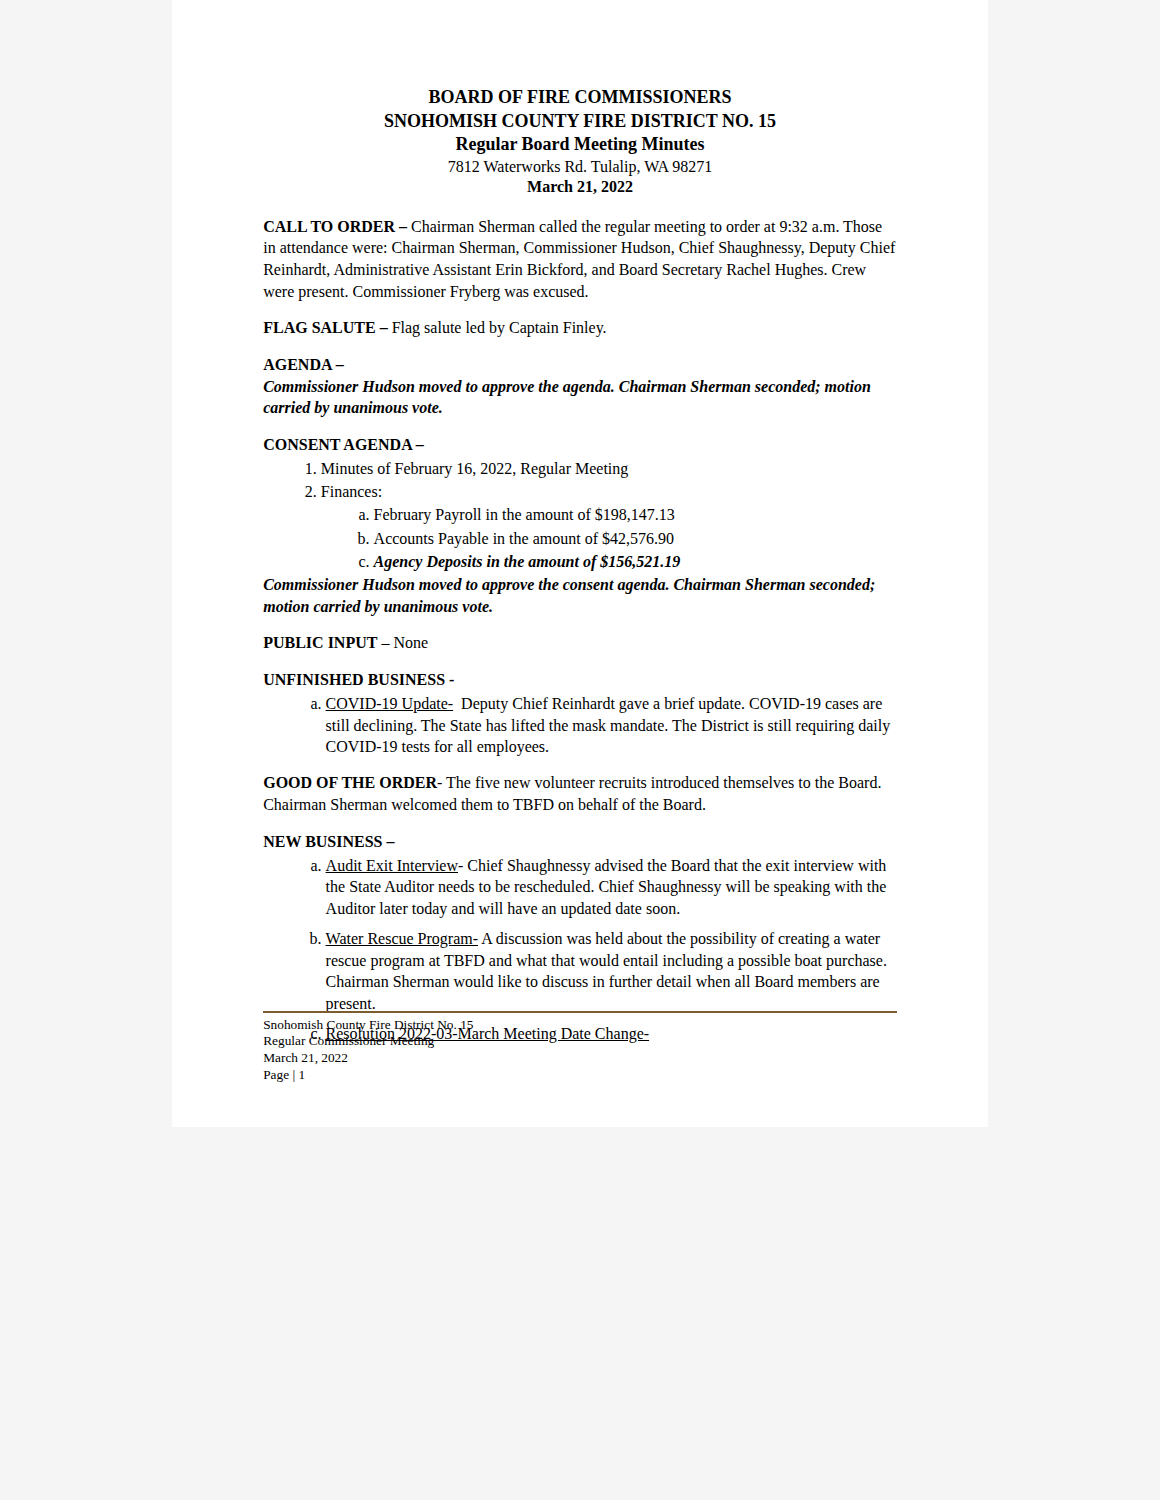BOARD OF FIRE COMMISSIONERS
SNOHOMISH COUNTY FIRE DISTRICT NO. 15
Regular Board Meeting Minutes
7812 Waterworks Rd. Tulalip, WA 98271
March 21, 2022
CALL TO ORDER – Chairman Sherman called the regular meeting to order at 9:32 a.m. Those in attendance were: Chairman Sherman, Commissioner Hudson, Chief Shaughnessy, Deputy Chief Reinhardt, Administrative Assistant Erin Bickford, and Board Secretary Rachel Hughes. Crew were present. Commissioner Fryberg was excused.
FLAG SALUTE – Flag salute led by Captain Finley.
AGENDA –
Commissioner Hudson moved to approve the agenda. Chairman Sherman seconded; motion carried by unanimous vote.
CONSENT AGENDA –
Minutes of February 16, 2022, Regular Meeting
Finances:
February Payroll in the amount of $198,147.13
Accounts Payable in the amount of $42,576.90
Agency Deposits in the amount of $156,521.19
Commissioner Hudson moved to approve the consent agenda. Chairman Sherman seconded; motion carried by unanimous vote.
PUBLIC INPUT – None
UNFINISHED BUSINESS -
COVID-19 Update- Deputy Chief Reinhardt gave a brief update. COVID-19 cases are still declining. The State has lifted the mask mandate. The District is still requiring daily COVID-19 tests for all employees.
GOOD OF THE ORDER- The five new volunteer recruits introduced themselves to the Board. Chairman Sherman welcomed them to TBFD on behalf of the Board.
NEW BUSINESS –
Audit Exit Interview- Chief Shaughnessy advised the Board that the exit interview with the State Auditor needs to be rescheduled. Chief Shaughnessy will be speaking with the Auditor later today and will have an updated date soon.
Water Rescue Program- A discussion was held about the possibility of creating a water rescue program at TBFD and what that would entail including a possible boat purchase. Chairman Sherman would like to discuss in further detail when all Board members are present.
Resolution 2022-03-March Meeting Date Change-
Snohomish County Fire District No. 15
Regular Commissioner Meeting
March 21, 2022
Page | 1